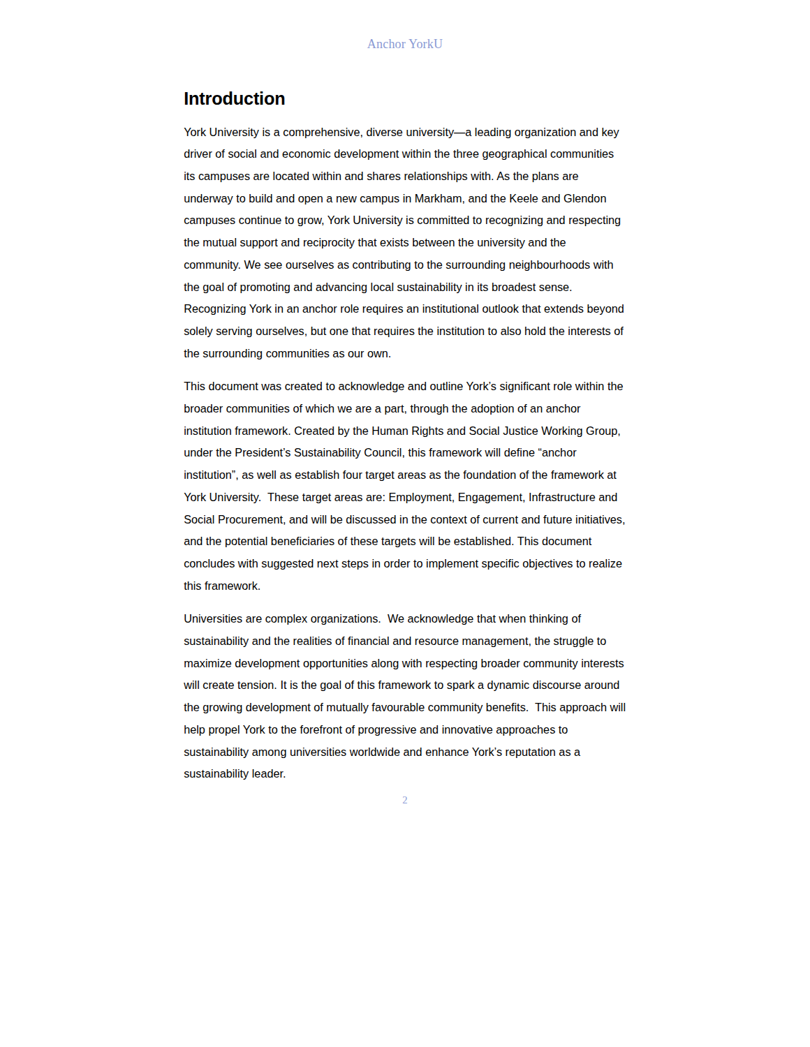Anchor YorkU
Introduction
York University is a comprehensive, diverse university—a leading organization and key driver of social and economic development within the three geographical communities its campuses are located within and shares relationships with. As the plans are underway to build and open a new campus in Markham, and the Keele and Glendon campuses continue to grow, York University is committed to recognizing and respecting the mutual support and reciprocity that exists between the university and the community. We see ourselves as contributing to the surrounding neighbourhoods with the goal of promoting and advancing local sustainability in its broadest sense. Recognizing York in an anchor role requires an institutional outlook that extends beyond solely serving ourselves, but one that requires the institution to also hold the interests of the surrounding communities as our own.
This document was created to acknowledge and outline York’s significant role within the broader communities of which we are a part, through the adoption of an anchor institution framework. Created by the Human Rights and Social Justice Working Group, under the President’s Sustainability Council, this framework will define “anchor institution”, as well as establish four target areas as the foundation of the framework at York University. These target areas are: Employment, Engagement, Infrastructure and Social Procurement, and will be discussed in the context of current and future initiatives, and the potential beneficiaries of these targets will be established. This document concludes with suggested next steps in order to implement specific objectives to realize this framework.
Universities are complex organizations. We acknowledge that when thinking of sustainability and the realities of financial and resource management, the struggle to maximize development opportunities along with respecting broader community interests will create tension. It is the goal of this framework to spark a dynamic discourse around the growing development of mutually favourable community benefits. This approach will help propel York to the forefront of progressive and innovative approaches to sustainability among universities worldwide and enhance York’s reputation as a sustainability leader.
2